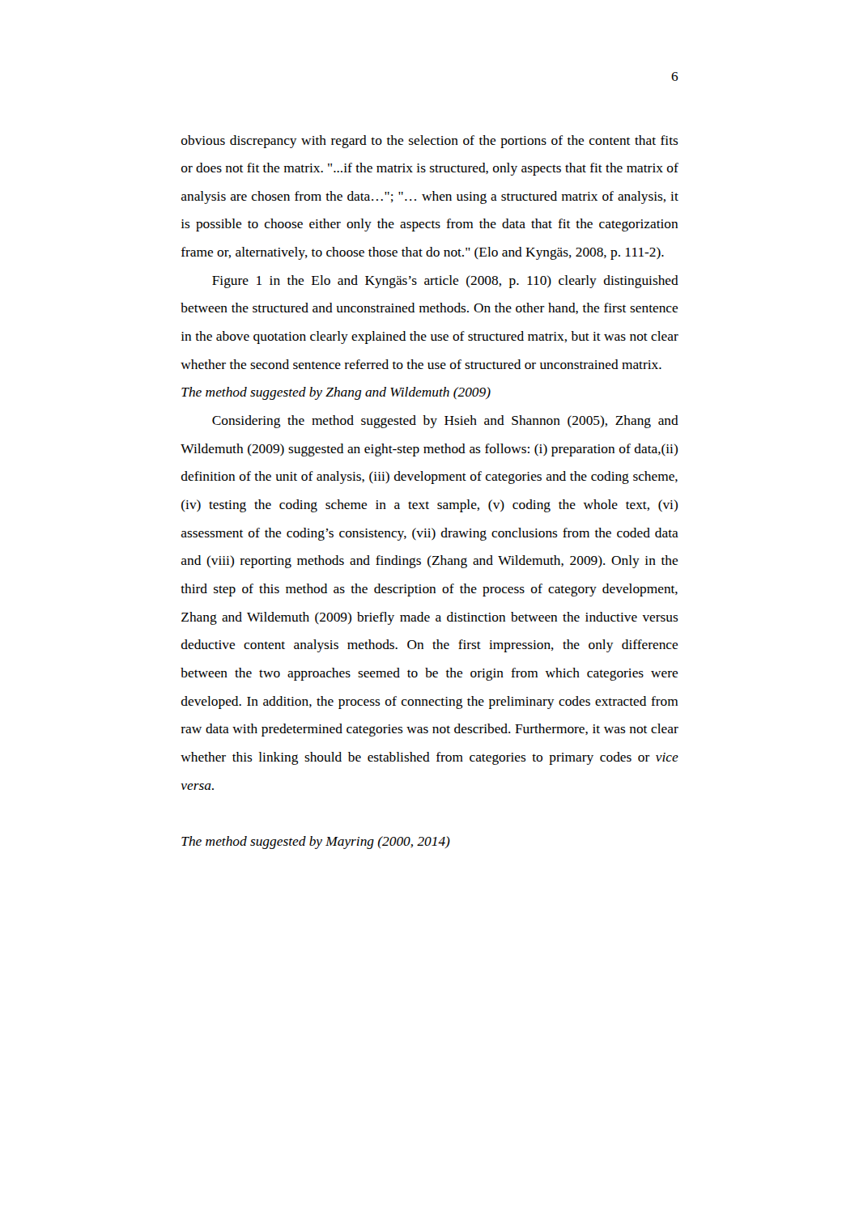6
obvious discrepancy with regard to the selection of the portions of the content that fits or does not fit the matrix. "...if the matrix is structured, only aspects that fit the matrix of analysis are chosen from the data…"; "… when using a structured matrix of analysis, it is possible to choose either only the aspects from the data that fit the categorization frame or, alternatively, to choose those that do not." (Elo and Kyngäs, 2008, p. 111-2).
Figure 1 in the Elo and Kyngäs’s article (2008, p. 110) clearly distinguished between the structured and unconstrained methods. On the other hand, the first sentence in the above quotation clearly explained the use of structured matrix, but it was not clear whether the second sentence referred to the use of structured or unconstrained matrix.
The method suggested by Zhang and Wildemuth (2009)
Considering the method suggested by Hsieh and Shannon (2005), Zhang and Wildemuth (2009) suggested an eight-step method as follows: (i) preparation of data,(ii) definition of the unit of analysis, (iii) development of categories and the coding scheme, (iv) testing the coding scheme in a text sample, (v) coding the whole text, (vi) assessment of the coding’s consistency, (vii) drawing conclusions from the coded data and (viii) reporting methods and findings (Zhang and Wildemuth, 2009). Only in the third step of this method as the description of the process of category development, Zhang and Wildemuth (2009) briefly made a distinction between the inductive versus deductive content analysis methods. On the first impression, the only difference between the two approaches seemed to be the origin from which categories were developed. In addition, the process of connecting the preliminary codes extracted from raw data with predetermined categories was not described. Furthermore, it was not clear whether this linking should be established from categories to primary codes or vice versa.
The method suggested by Mayring (2000, 2014)